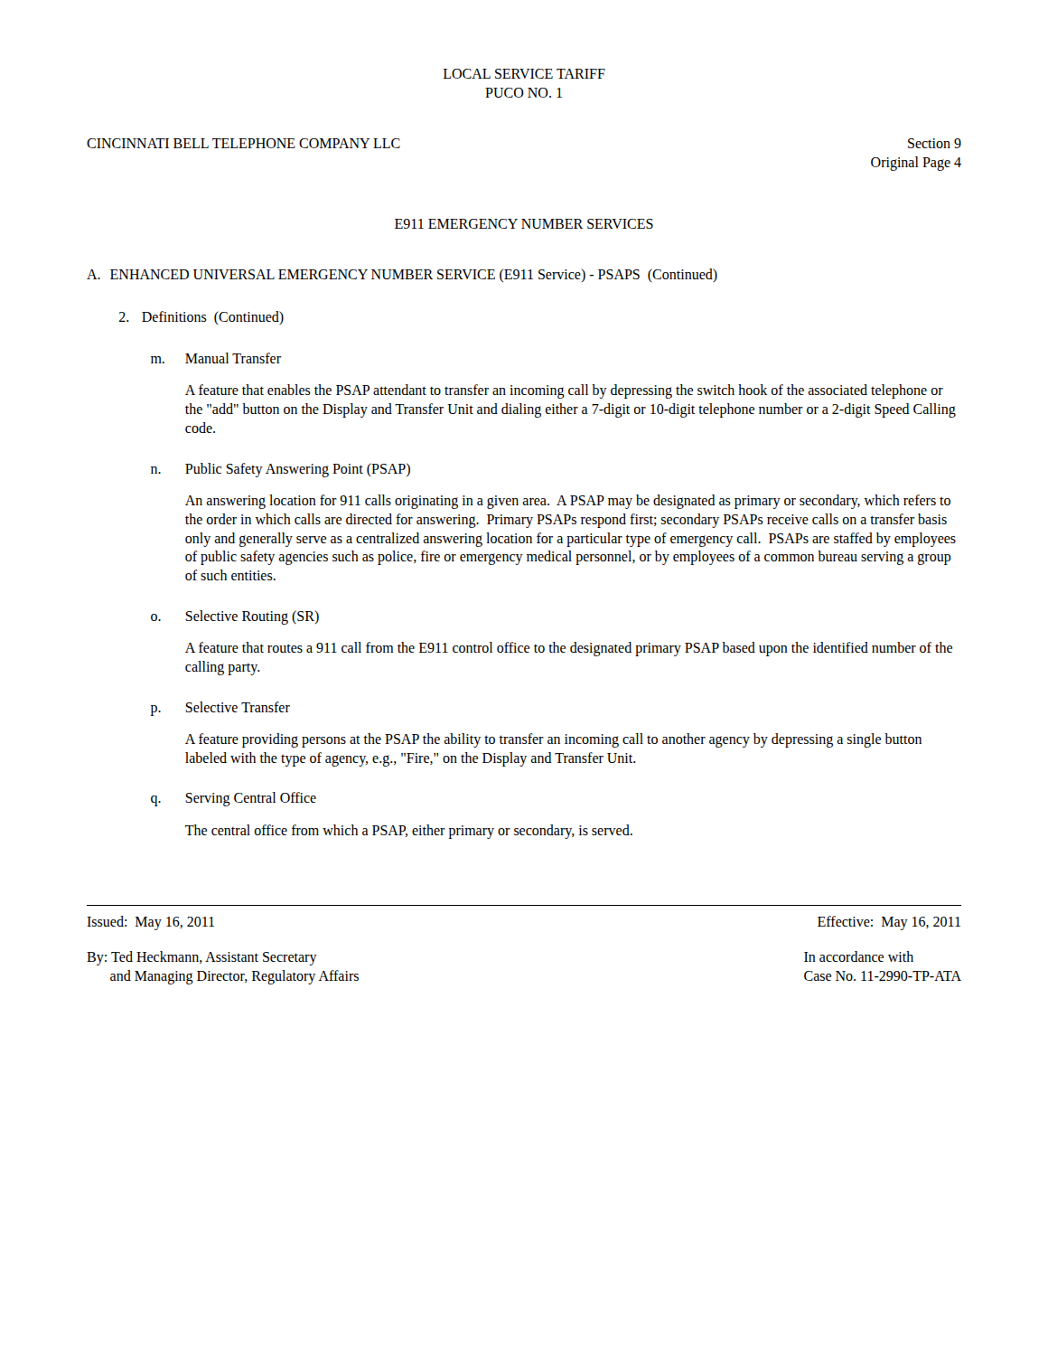LOCAL SERVICE TARIFF
PUCO NO. 1
CINCINNATI BELL TELEPHONE COMPANY LLC
Section 9
Original Page 4
E911 Emergency Number Services
A. ENHANCED UNIVERSAL EMERGENCY NUMBER SERVICE (E911 Service) - PSAPS (Continued)
2. Definitions (Continued)
m. Manual Transfer
A feature that enables the PSAP attendant to transfer an incoming call by depressing the switch hook of the associated telephone or the "add" button on the Display and Transfer Unit and dialing either a 7-digit or 10-digit telephone number or a 2-digit Speed Calling code.
n. Public Safety Answering Point (PSAP)
An answering location for 911 calls originating in a given area. A PSAP may be designated as primary or secondary, which refers to the order in which calls are directed for answering. Primary PSAPs respond first; secondary PSAPs receive calls on a transfer basis only and generally serve as a centralized answering location for a particular type of emergency call. PSAPs are staffed by employees of public safety agencies such as police, fire or emergency medical personnel, or by employees of a common bureau serving a group of such entities.
o. Selective Routing (SR)
A feature that routes a 911 call from the E911 control office to the designated primary PSAP based upon the identified number of the calling party.
p. Selective Transfer
A feature providing persons at the PSAP the ability to transfer an incoming call to another agency by depressing a single button labeled with the type of agency, e.g., "Fire," on the Display and Transfer Unit.
q. Serving Central Office
The central office from which a PSAP, either primary or secondary, is served.
Issued: May 16, 2011
Effective: May 16, 2011
By: Ted Heckmann, Assistant Secretaryand Managing Director, Regulatory Affairs
In accordance with
Case No. 11-2990-TP-ATA